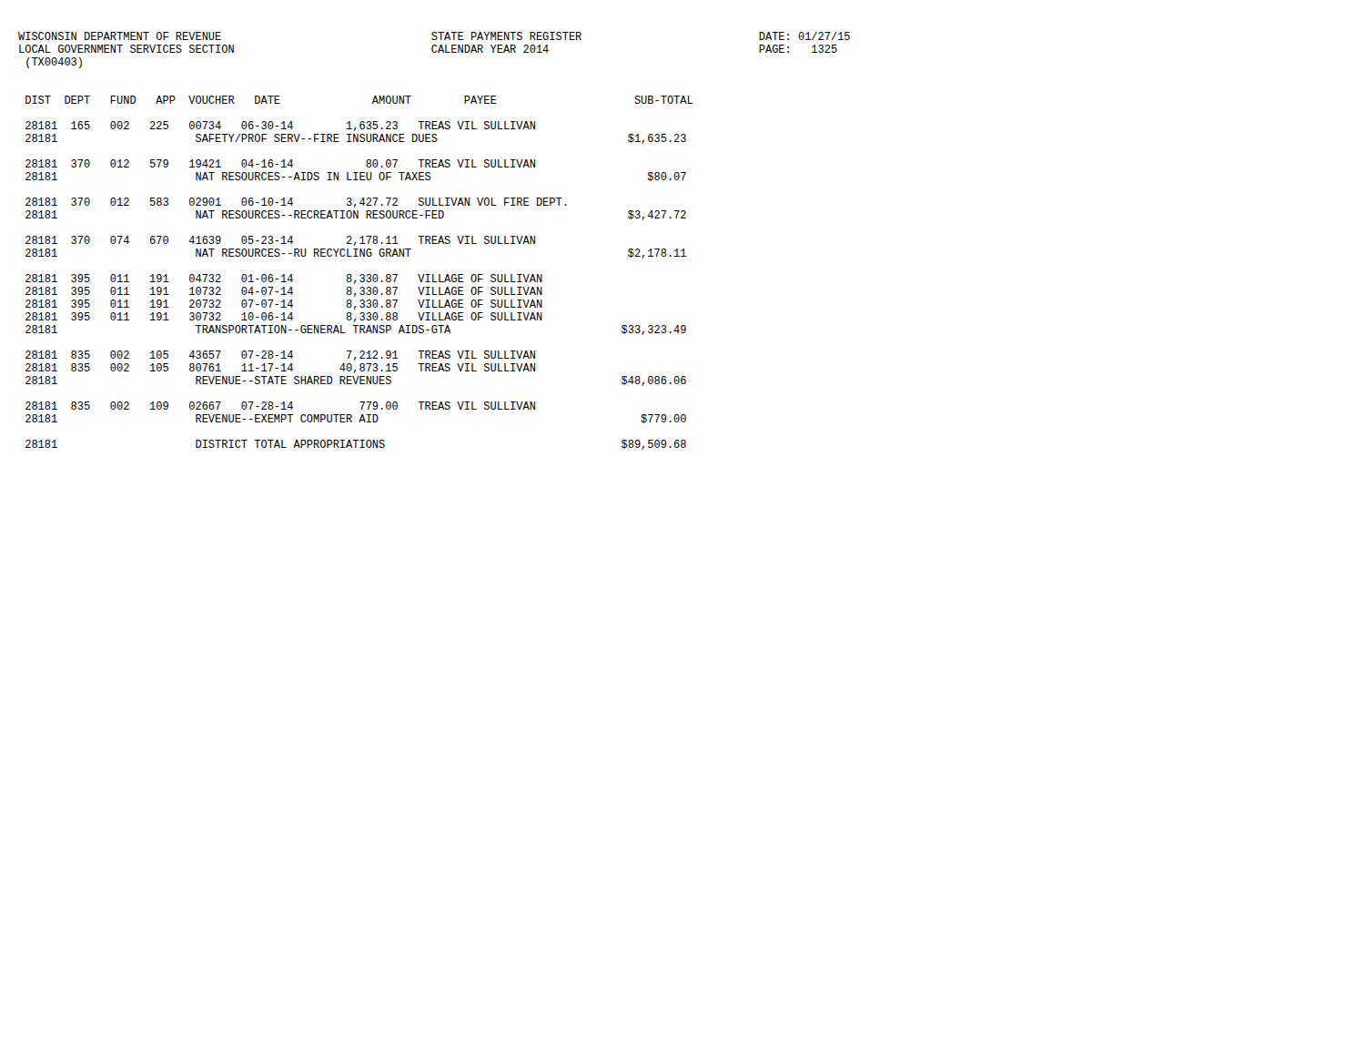WISCONSIN DEPARTMENT OF REVENUE STATE PAYMENTS REGISTER DATE: 01/27/15 LOCAL GOVERNMENT SERVICES SECTION CALENDAR YEAR 2014 PAGE: 1325 (TX00403) DIST DEPT FUND APP VOUCHER DATE AMOUNT PAYEE SUB-TOTAL 28181 165 002 225 00734 06-30-14 1,635.23 TREAS VIL SULLIVAN 28181 SAFETY/PROF SERV--FIRE INSURANCE DUES $1,635.23 28181 370 012 579 19421 04-16-14 80.07 TREAS VIL SULLIVAN 28181 NAT RESOURCES--AIDS IN LIEU OF TAXES $80.07 28181 370 012 583 02901 06-10-14 3,427.72 SULLIVAN VOL FIRE DEPT. 28181 NAT RESOURCES--RECREATION RESOURCE-FED $3,427.72 28181 370 074 670 41639 05-23-14 2,178.11 TREAS VIL SULLIVAN 28181 NAT RESOURCES--RU RECYCLING GRANT $2,178.11 28181 395 011 191 04732 01-06-14 8,330.87 VILLAGE OF SULLIVAN 28181 395 011 191 10732 04-07-14 8,330.87 VILLAGE OF SULLIVAN 28181 395 011 191 20732 07-07-14 8,330.87 VILLAGE OF SULLIVAN 28181 395 011 191 30732 10-06-14 8,330.88 VILLAGE OF SULLIVAN 28181 TRANSPORTATION--GENERAL TRANSP AIDS-GTA $33,323.49 28181 835 002 105 43657 07-28-14 7,212.91 TREAS VIL SULLIVAN 28181 835 002 105 80761 11-17-14 40,873.15 TREAS VIL SULLIVAN 28181 REVENUE--STATE SHARED REVENUES $48,086.06 28181 835 002 109 02667 07-28-14 779.00 TREAS VIL SULLIVAN 28181 REVENUE--EXEMPT COMPUTER AID $779.00 28181 DISTRICT TOTAL APPROPRIATIONS $89,509.68